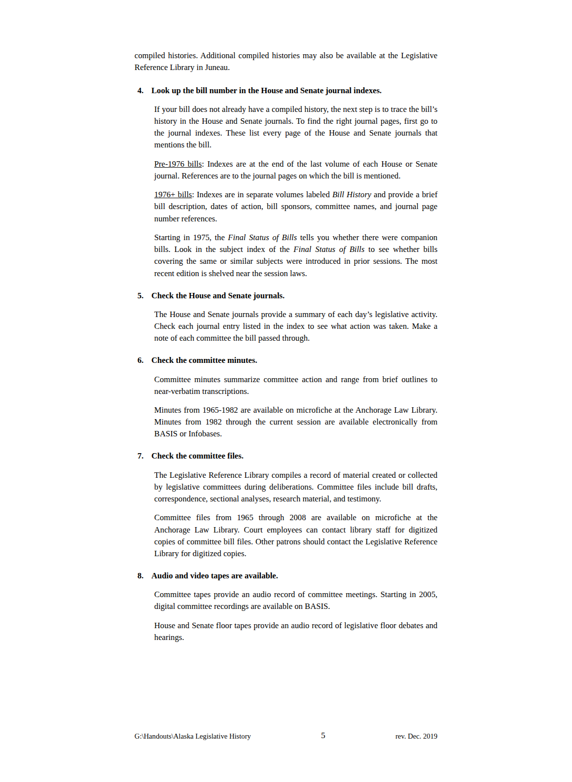compiled histories. Additional compiled histories may also be available at the Legislative Reference Library in Juneau.
4.
Look up the bill number in the House and Senate journal indexes.
If your bill does not already have a compiled history, the next step is to trace the bill’s history in the House and Senate journals. To find the right journal pages, first go to the journal indexes. These list every page of the House and Senate journals that mentions the bill.
Pre-1976 bills: Indexes are at the end of the last volume of each House or Senate journal. References are to the journal pages on which the bill is mentioned.
1976+ bills: Indexes are in separate volumes labeled Bill History and provide a brief bill description, dates of action, bill sponsors, committee names, and journal page number references.
Starting in 1975, the Final Status of Bills tells you whether there were companion bills. Look in the subject index of the Final Status of Bills to see whether bills covering the same or similar subjects were introduced in prior sessions. The most recent edition is shelved near the session laws.
5.
Check the House and Senate journals.
The House and Senate journals provide a summary of each day’s legislative activity. Check each journal entry listed in the index to see what action was taken. Make a note of each committee the bill passed through.
6.
Check the committee minutes.
Committee minutes summarize committee action and range from brief outlines to near-verbatim transcriptions.
Minutes from 1965-1982 are available on microfiche at the Anchorage Law Library. Minutes from 1982 through the current session are available electronically from BASIS or Infobases.
7.
Check the committee files.
The Legislative Reference Library compiles a record of material created or collected by legislative committees during deliberations. Committee files include bill drafts, correspondence, sectional analyses, research material, and testimony.
Committee files from 1965 through 2008 are available on microfiche at the Anchorage Law Library. Court employees can contact library staff for digitized copies of committee bill files. Other patrons should contact the Legislative Reference Library for digitized copies.
8.
Audio and video tapes are available.
Committee tapes provide an audio record of committee meetings. Starting in 2005, digital committee recordings are available on BASIS.
House and Senate floor tapes provide an audio record of legislative floor debates and hearings.
G:\Handouts\Alaska Legislative History
5
rev. Dec. 2019